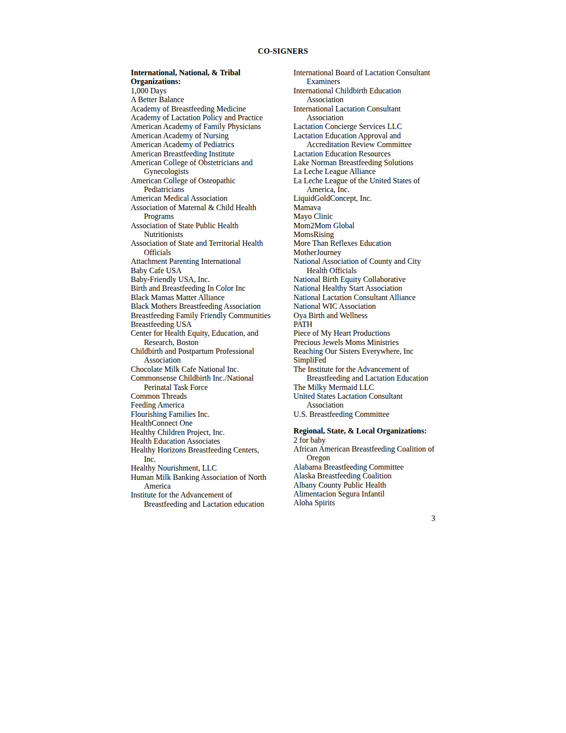CO-SIGNERS
International, National, & Tribal Organizations:
1,000 Days
A Better Balance
Academy of Breastfeeding Medicine
Academy of Lactation Policy and Practice
American Academy of Family Physicians
American Academy of Nursing
American Academy of Pediatrics
American Breastfeeding Institute
American College of Obstetricians and Gynecologists
American College of Osteopathic Pediatricians
American Medical Association
Association of Maternal & Child Health Programs
Association of State Public Health Nutritionists
Association of State and Territorial Health Officials
Attachment Parenting International
Baby Cafe USA
Baby-Friendly USA, Inc.
Birth and Breastfeeding In Color Inc
Black Mamas Matter Alliance
Black Mothers Breastfeeding Association
Breastfeeding Family Friendly Communities
Breastfeeding USA
Center for Health Equity, Education, and Research, Boston
Childbirth and Postpartum Professional Association
Chocolate Milk Cafe National Inc.
Commonsense Childbirth Inc./National Perinatal Task Force
Common Threads
Feeding America
Flourishing Families Inc.
HealthConnect One
Healthy Children Project, Inc.
Health Education Associates
Healthy Horizons Breastfeeding Centers, Inc.
Healthy Nourishment, LLC
Human Milk Banking Association of North America
Institute for the Advancement of Breastfeeding and Lactation education
International Board of Lactation Consultant Examiners
International Childbirth Education Association
International Lactation Consultant Association
Lactation Concierge Services LLC
Lactation Education Approval and Accreditation Review Committee
Lactation Education Resources
Lake Norman Breastfeeding Solutions
La Leche League Alliance
La Leche League of the United States of America, Inc.
LiquidGoldConcept, Inc.
Mamava
Mayo Clinic
Mom2Mom Global
MomsRising
More Than Reflexes Education
MotherJourney
National Association of County and City Health Officials
National Birth Equity Collaborative
National Healthy Start Association
National Lactation Consultant Alliance
National WIC Association
Oya Birth and Wellness
PATH
Piece of My Heart Productions
Precious Jewels Moms Ministries
Reaching Our Sisters Everywhere, Inc
SimpliFed
The Institute for the Advancement of Breastfeeding and Lactation Education
The Milky Mermaid LLC
United States Lactation Consultant Association
U.S. Breastfeeding Committee
Regional, State, & Local Organizations:
2 for baby
African American Breastfeeding Coalition of Oregon
Alabama Breastfeeding Committee
Alaska Breastfeeding Coalition
Albany County Public Health
Alimentacion Segura Infantil
Aloha Spirits
3